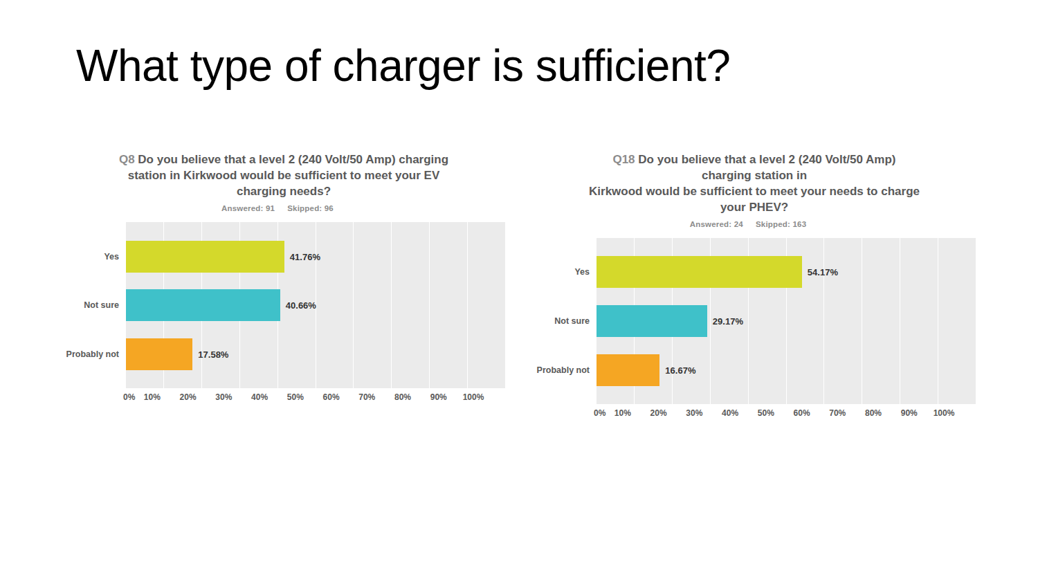What type of charger is sufficient?
Q8 Do you believe that a level 2 (240 Volt/50 Amp) charging station in Kirkwood would be sufficient to meet your EV charging needs?
Answered: 91 Skipped: 96
Yes
41.76%
Not sure
40.66%
Probably not
17.58%
0% 10% 20% 30% 40% 50% 60% 70% 80% 90% 100%
Q18 Do you believe that a level 2 (240 Volt/50 Amp) charging station in
Kirkwood would be sufficient to meet your needs to charge your PHEV?
Answered: 24 Skipped: 163
Yes
54.17%
Not sure
29.17%
Probably not
16.67%
0% 10% 20% 30% 40% 50% 60% 70% 80% 90% 100%